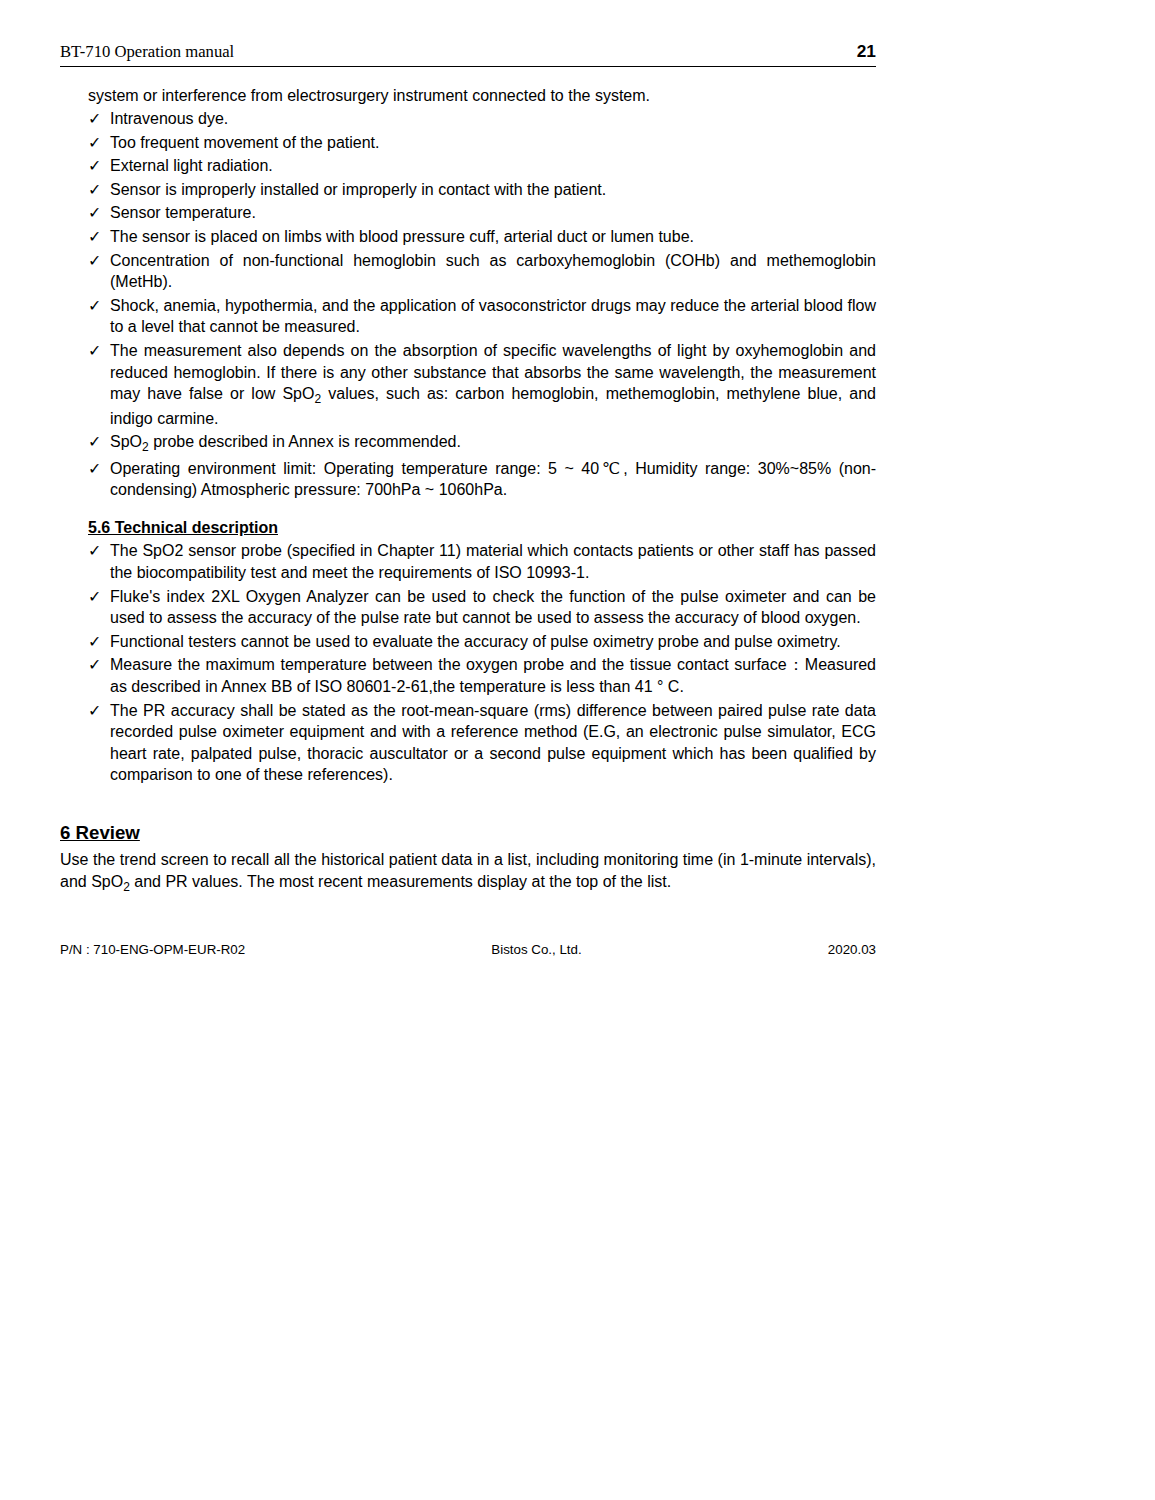BT-710 Operation manual 21
system or interference from electrosurgery instrument connected to the system.
Intravenous dye.
Too frequent movement of the patient.
External light radiation.
Sensor is improperly installed or improperly in contact with the patient.
Sensor temperature.
The sensor is placed on limbs with blood pressure cuff, arterial duct or lumen tube.
Concentration of non-functional hemoglobin such as carboxyhemoglobin (COHb) and methemoglobin (MetHb).
Shock, anemia, hypothermia, and the application of vasoconstrictor drugs may reduce the arterial blood flow to a level that cannot be measured.
The measurement also depends on the absorption of specific wavelengths of light by oxyhemoglobin and reduced hemoglobin. If there is any other substance that absorbs the same wavelength, the measurement may have false or low SpO2 values, such as: carbon hemoglobin, methemoglobin, methylene blue, and indigo carmine.
SpO2 probe described in Annex is recommended.
Operating environment limit: Operating temperature range: 5 ~ 40℃, Humidity range: 30%~85% (non-condensing) Atmospheric pressure: 700hPa ~ 1060hPa.
5.6 Technical description
The SpO2 sensor probe (specified in Chapter 11) material which contacts patients or other staff has passed the biocompatibility test and meet the requirements of ISO 10993-1.
Fluke's index 2XL Oxygen Analyzer can be used to check the function of the pulse oximeter and can be used to assess the accuracy of the pulse rate but cannot be used to assess the accuracy of blood oxygen.
Functional testers cannot be used to evaluate the accuracy of pulse oximetry probe and pulse oximetry.
Measure the maximum temperature between the oxygen probe and the tissue contact surface：Measured as described in Annex BB of ISO 80601-2-61,the temperature is less than 41 ° C.
The PR accuracy shall be stated as the root-mean-square (rms) difference between paired pulse rate data recorded pulse oximeter equipment and with a reference method (E.G, an electronic pulse simulator, ECG heart rate, palpated pulse, thoracic auscultator or a second pulse equipment which has been qualified by comparison to one of these references).
6 Review
Use the trend screen to recall all the historical patient data in a list, including monitoring time (in 1-minute intervals), and SpO2 and PR values. The most recent measurements display at the top of the list.
P/N : 710-ENG-OPM-EUR-R02 Bistos Co., Ltd. 2020.03